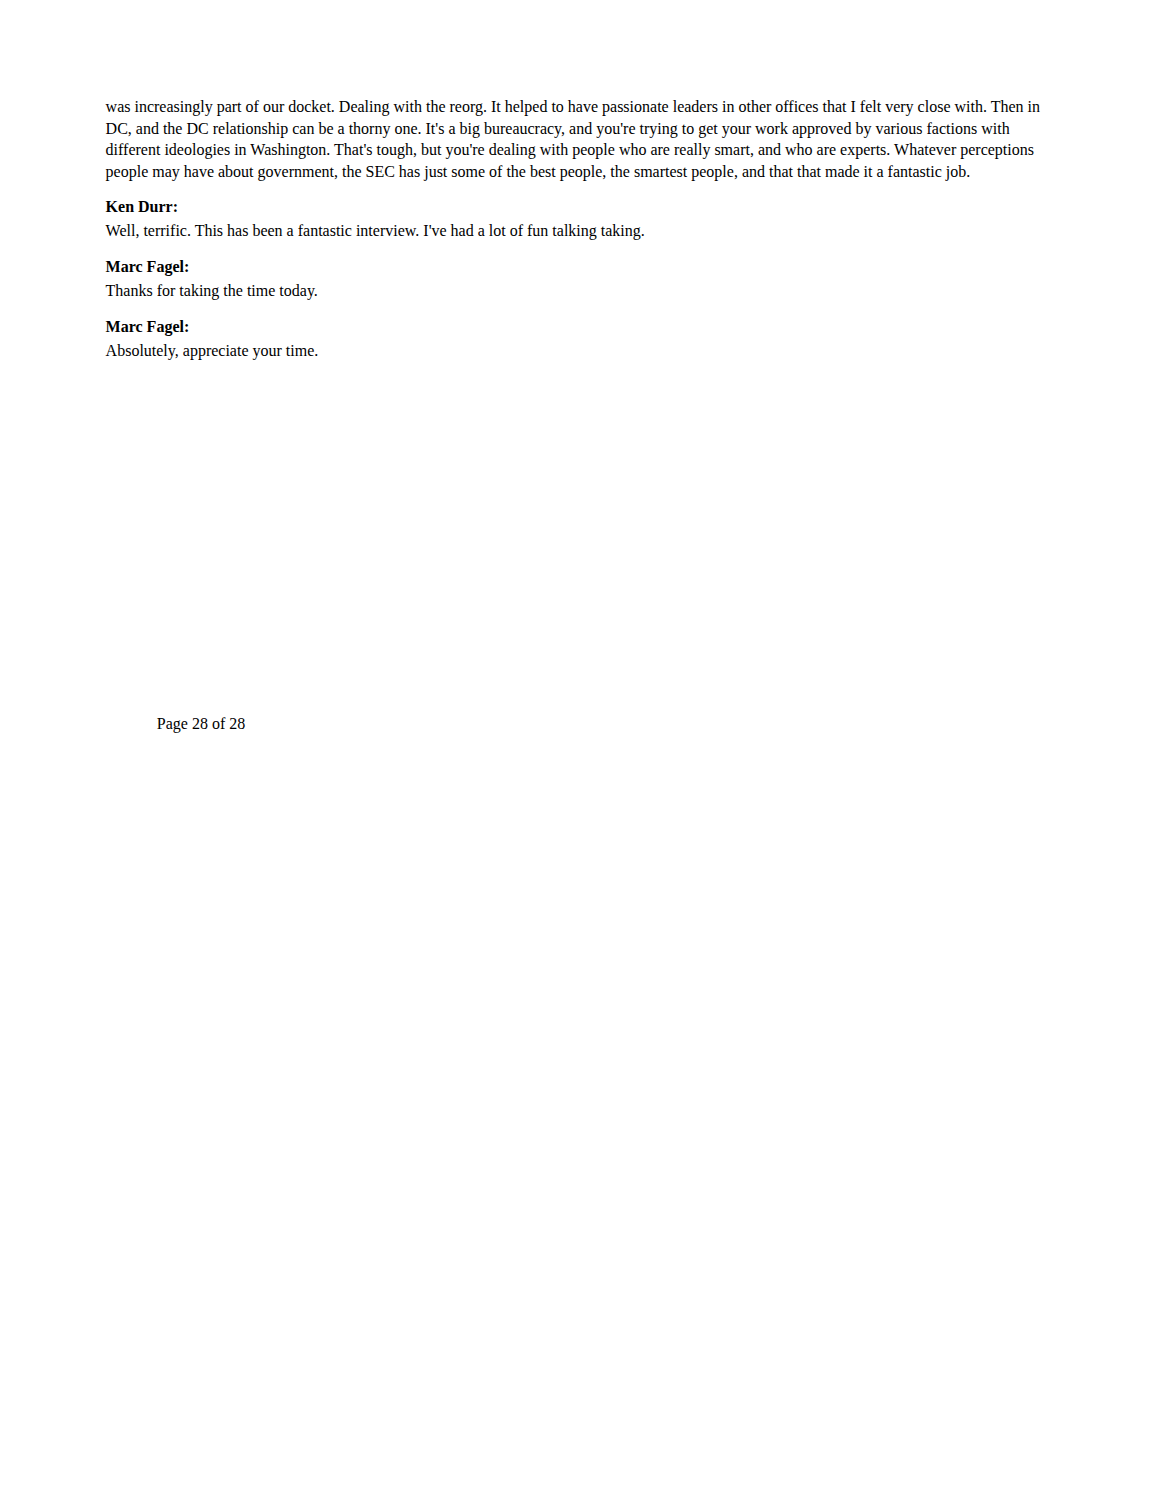was increasingly part of our docket. Dealing with the reorg. It helped to have passionate leaders in other offices that I felt very close with. Then in DC, and the DC relationship can be a thorny one. It's a big bureaucracy, and you're trying to get your work approved by various factions with different ideologies in Washington. That's tough, but you're dealing with people who are really smart, and who are experts. Whatever perceptions people may have about government, the SEC has just some of the best people, the smartest people, and that that made it a fantastic job.
Ken Durr:
Well, terrific. This has been a fantastic interview. I've had a lot of fun talking taking.
Marc Fagel:
Thanks for taking the time today.
Marc Fagel:
Absolutely, appreciate your time.
Page 28 of 28